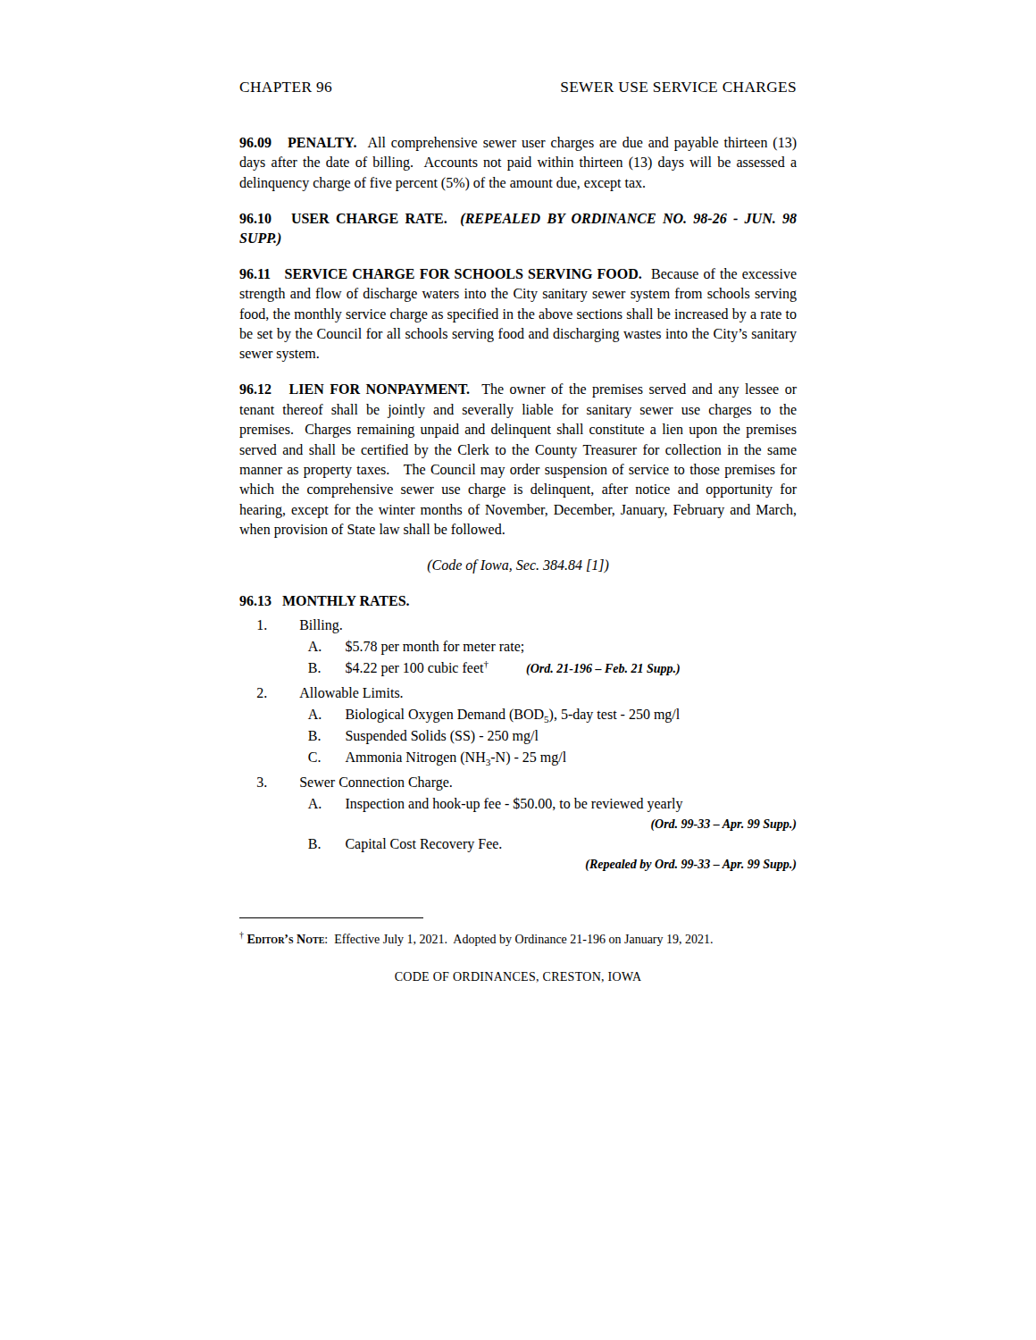CHAPTER 96 SEWER USE SERVICE CHARGES
96.09 PENALTY. All comprehensive sewer user charges are due and payable thirteen (13) days after the date of billing. Accounts not paid within thirteen (13) days will be assessed a delinquency charge of five percent (5%) of the amount due, except tax.
96.10 USER CHARGE RATE. (REPEALED BY ORDINANCE NO. 98-26 - JUN. 98 SUPP.)
96.11 SERVICE CHARGE FOR SCHOOLS SERVING FOOD. Because of the excessive strength and flow of discharge waters into the City sanitary sewer system from schools serving food, the monthly service charge as specified in the above sections shall be increased by a rate to be set by the Council for all schools serving food and discharging wastes into the City’s sanitary sewer system.
96.12 LIEN FOR NONPAYMENT. The owner of the premises served and any lessee or tenant thereof shall be jointly and severally liable for sanitary sewer use charges to the premises. Charges remaining unpaid and delinquent shall constitute a lien upon the premises served and shall be certified by the Clerk to the County Treasurer for collection in the same manner as property taxes. The Council may order suspension of service to those premises for which the comprehensive sewer use charge is delinquent, after notice and opportunity for hearing, except for the winter months of November, December, January, February and March, when provision of State law shall be followed.
(Code of Iowa, Sec. 384.84 [1])
96.13 MONTHLY RATES.
1. Billing.
A.$5.78 per month for meter rate;
B.$4.22 per 100 cubic feet†(Ord. 21-196 – Feb. 21 Supp.)
2. Allowable Limits.
A. Biological Oxygen Demand (BOD5), 5-day test - 250 mg/l
B. Suspended Solids (SS) - 250 mg/l
C. Ammonia Nitrogen (NH3-N) - 25 mg/l
3. Sewer Connection Charge.
A. Inspection and hook-up fee - $50.00, to be reviewed yearly (Ord. 99-33 – Apr. 99 Supp.)
B. Capital Cost Recovery Fee. (Repealed by Ord. 99-33 – Apr. 99 Supp.)
† Editor’s Note: Effective July 1, 2021. Adopted by Ordinance 21-196 on January 19, 2021.
CODE OF ORDINANCES, CRESTON, IOWA